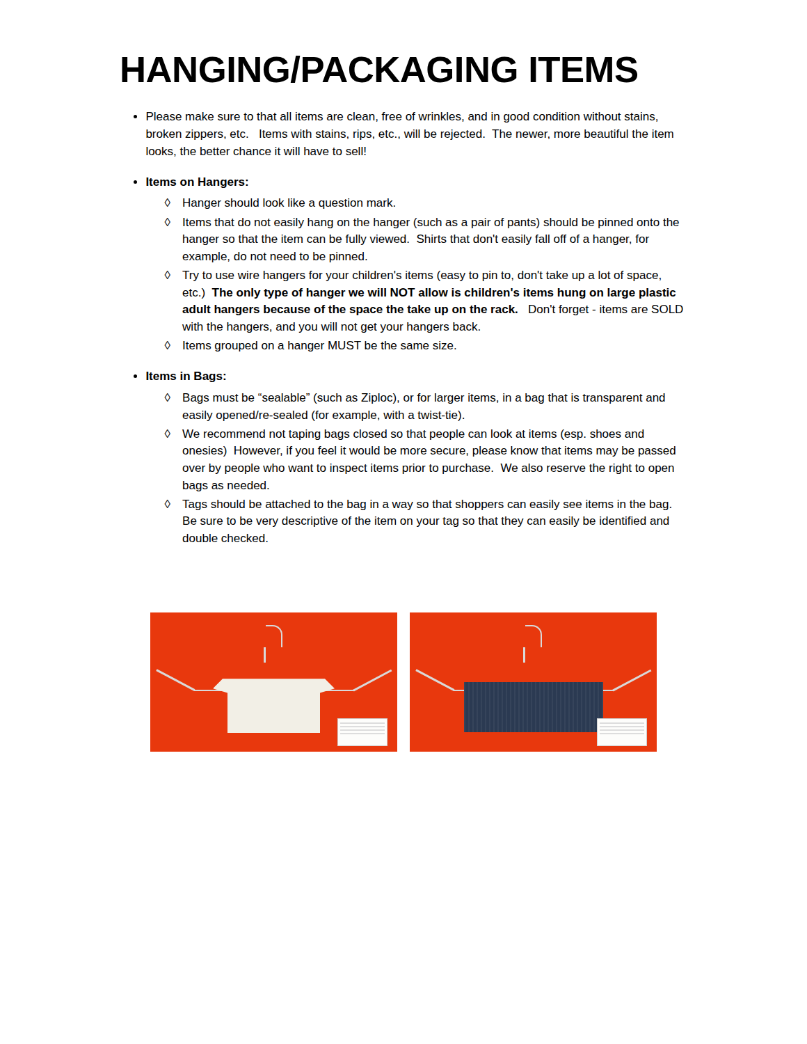HANGING/PACKAGING ITEMS
Please make sure to that all items are clean, free of wrinkles, and in good condition without stains, broken zippers, etc. Items with stains, rips, etc., will be rejected. The newer, more beautiful the item looks, the better chance it will have to sell!
Items on Hangers:
Hanger should look like a question mark.
Items that do not easily hang on the hanger (such as a pair of pants) should be pinned onto the hanger so that the item can be fully viewed. Shirts that don't easily fall off of a hanger, for example, do not need to be pinned.
Try to use wire hangers for your children's items (easy to pin to, don't take up a lot of space, etc.) The only type of hanger we will NOT allow is children's items hung on large plastic adult hangers because of the space the take up on the rack. Don't forget - items are SOLD with the hangers, and you will not get your hangers back.
Items grouped on a hanger MUST be the same size.
Items in Bags:
Bags must be “sealable” (such as Ziploc), or for larger items, in a bag that is transparent and easily opened/re-sealed (for example, with a twist-tie).
We recommend not taping bags closed so that people can look at items (esp. shoes and onesies) However, if you feel it would be more secure, please know that items may be passed over by people who want to inspect items prior to purchase. We also reserve the right to open bags as needed.
Tags should be attached to the bag in a way so that shoppers can easily see items in the bag. Be sure to be very descriptive of the item on your tag so that they can easily be identified and double checked.